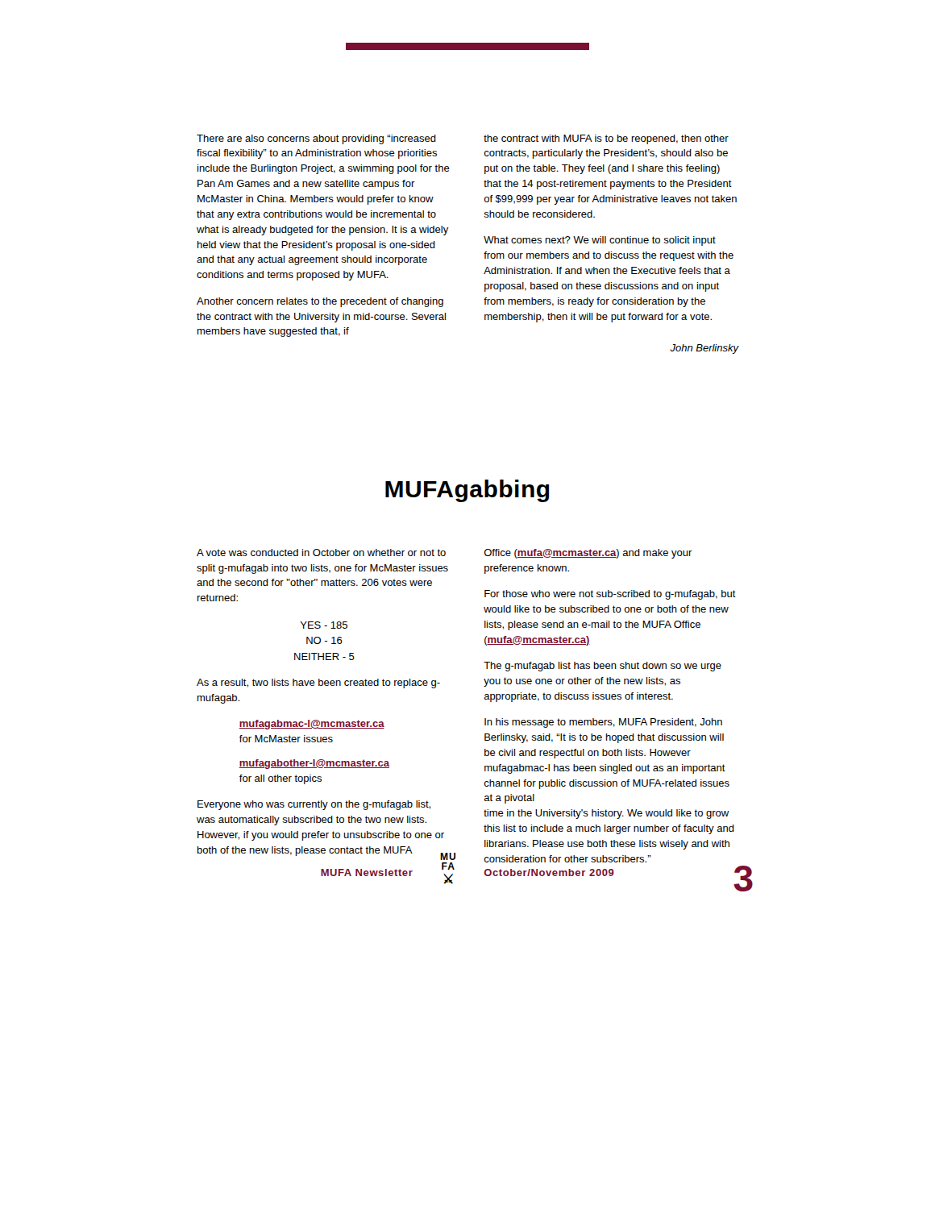There are also concerns about providing “increased fiscal flexibility” to an Administration whose priorities include the Burlington Project, a swimming pool for the Pan Am Games and a new satellite campus for McMaster in China. Members would prefer to know that any extra contributions would be incremental to what is already budgeted for the pension. It is a widely held view that the President’s proposal is one-sided and that any actual agreement should incorporate conditions and terms proposed by MUFA.
Another concern relates to the precedent of changing the contract with the University in mid-course. Several members have suggested that, if
the contract with MUFA is to be reopened, then other contracts, particularly the President’s, should also be put on the table. They feel (and I share this feeling) that the 14 post-retirement payments to the President of $99,999 per year for Administrative leaves not taken should be reconsidered.
What comes next? We will continue to solicit input from our members and to discuss the request with the Administration. If and when the Executive feels that a proposal, based on these discussions and on input from members, is ready for consideration by the membership, then it will be put forward for a vote.
John Berlinsky
MUFAgabbing
A vote was conducted in October on whether or not to split g-mufagab into two lists, one for McMaster issues and the second for "other" matters. 206 votes were returned:
YES - 185
NO - 16
NEITHER - 5
As a result, two lists have been created to replace g-mufagab.
mufagabmac-l@mcmaster.ca for McMaster issues mufagabother-l@mcmaster.ca for all other topics
Everyone who was currently on the g-mufagab list, was automatically subscribed to the two new lists. However, if you would prefer to unsubscribe to one or both of the new lists, please contact the MUFA
Office (mufa@mcmaster.ca) and make your preference known.
For those who were not sub-scribed to g-mufagab, but would like to be subscribed to one or both of the new lists, please send an e-mail to the MUFA Office (mufa@mcmaster.ca)
The g-mufagab list has been shut down so we urge you to use one or other of the new lists, as appropriate, to discuss issues of interest.
In his message to members, MUFA President, John Berlinsky, said, “It is to be hoped that discussion will be civil and respectful on both lists. However mufagabmac-l has been singled out as an important channel for public discussion of MUFA-related issues at a pivotal
time in the University's history. We would like to grow this list to include a much larger number of faculty and librarians. Please use both these lists wisely and with consideration for other subscribers.”
MUFA Newsletter
MU FA ⚔
October/November 2009
3